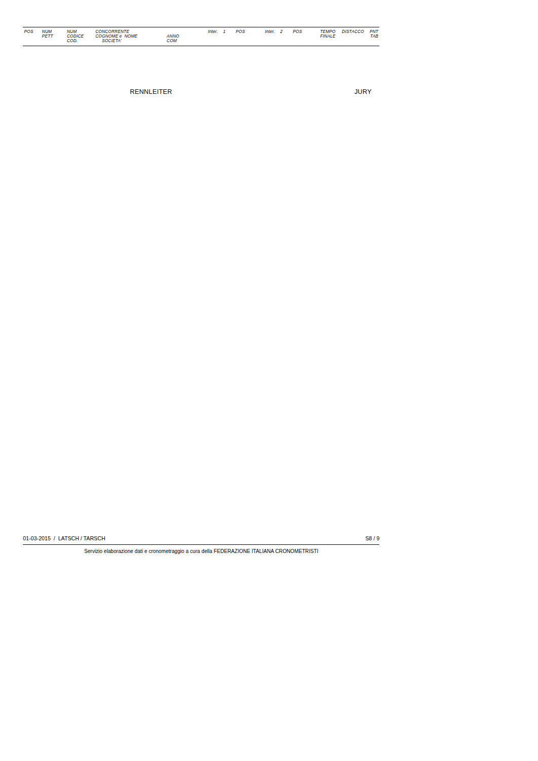| POS | NUM | NUM | CONCORRENTE | | Inter. | 1 | POS | Inter. | 2 | POS | TEMPO | DISTACCO | PNT |
| | PETT | CODICE | COGNOME e NOME | ANNO | | | | | | | FINALE | | TAB |
| | | COD. | SOCIETA' | COM | | | | | | | | | |
| RENNLEITER | JURY |
01-03-2015 / LATSCH / TARSCH S8 / 9
Servizio elaborazione dati e cronometraggio a cura della FEDERAZIONE ITALIANA CRONOMETRISTI